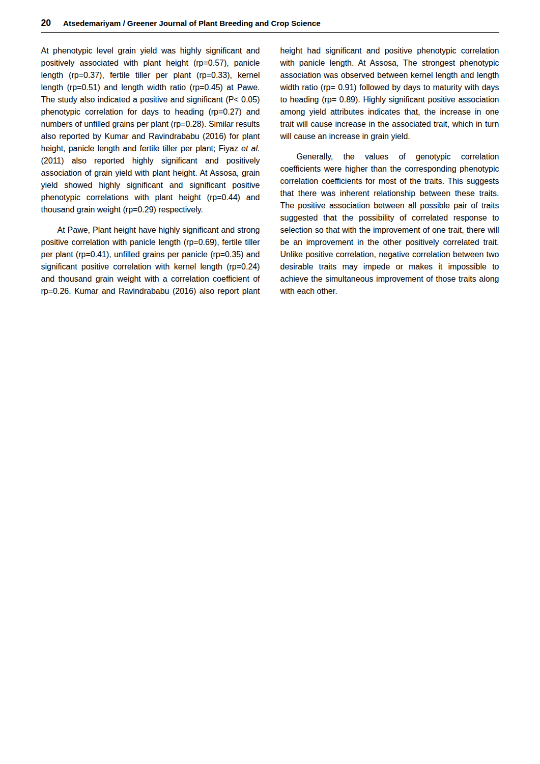20 Atsedemariyam / Greener Journal of Plant Breeding and Crop Science
At phenotypic level grain yield was highly significant and positively associated with plant height (rp=0.57), panicle length (rp=0.37), fertile tiller per plant (rp=0.33), kernel length (rp=0.51) and length width ratio (rp=0.45) at Pawe. The study also indicated a positive and significant (P< 0.05) phenotypic correlation for days to heading (rp=0.27) and numbers of unfilled grains per plant (rp=0.28). Similar results also reported by Kumar and Ravindrababu (2016) for plant height, panicle length and fertile tiller per plant; Fiyaz et al. (2011) also reported highly significant and positively association of grain yield with plant height. At Assosa, grain yield showed highly significant and significant positive phenotypic correlations with plant height (rp=0.44) and thousand grain weight (rp=0.29) respectively.
At Pawe, Plant height have highly significant and strong positive correlation with panicle length (rp=0.69), fertile tiller per plant (rp=0.41), unfilled grains per panicle (rp=0.35) and significant positive correlation with kernel length (rp=0.24) and thousand grain weight with a correlation coefficient of rp=0.26. Kumar and Ravindrababu (2016) also report plant height had significant and positive phenotypic correlation with panicle length. At Assosa, The strongest phenotypic association was observed between kernel length and length width ratio (rp= 0.91) followed by days to maturity with days to heading (rp= 0.89). Highly significant positive association among yield attributes indicates that, the increase in one trait will cause increase in the associated trait, which in turn will cause an increase in grain yield.
Generally, the values of genotypic correlation coefficients were higher than the corresponding phenotypic correlation coefficients for most of the traits. This suggests that there was inherent relationship between these traits. The positive association between all possible pair of traits suggested that the possibility of correlated response to selection so that with the improvement of one trait, there will be an improvement in the other positively correlated trait. Unlike positive correlation, negative correlation between two desirable traits may impede or makes it impossible to achieve the simultaneous improvement of those traits along with each other.